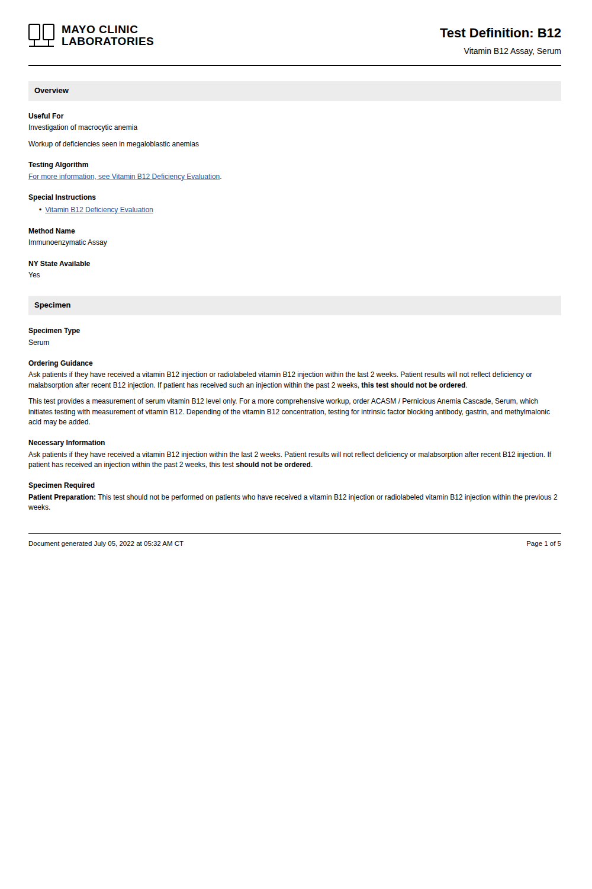MAYO CLINIC
LABORATORIES
Test Definition: B12
Vitamin B12 Assay, Serum
Overview
Useful For
Investigation of macrocytic anemia
Workup of deficiencies seen in megaloblastic anemias
Testing Algorithm
For more information, see Vitamin B12 Deficiency Evaluation.
Special Instructions
Vitamin B12 Deficiency Evaluation
Method Name
Immunoenzymatic Assay
NY State Available
Yes
Specimen
Specimen Type
Serum
Ordering Guidance
Ask patients if they have received a vitamin B12 injection or radiolabeled vitamin B12 injection within the last 2 weeks. Patient results will not reflect deficiency or malabsorption after recent B12 injection. If patient has received such an injection within the past 2 weeks, this test should not be ordered.
This test provides a measurement of serum vitamin B12 level only. For a more comprehensive workup, order ACASM / Pernicious Anemia Cascade, Serum, which initiates testing with measurement of vitamin B12. Depending of the vitamin B12 concentration, testing for intrinsic factor blocking antibody, gastrin, and methylmalonic acid may be added.
Necessary Information
Ask patients if they have received a vitamin B12 injection within the last 2 weeks. Patient results will not reflect deficiency or malabsorption after recent B12 injection. If patient has received an injection within the past 2 weeks, this test should not be ordered.
Specimen Required
Patient Preparation: This test should not be performed on patients who have received a vitamin B12 injection or radiolabeled vitamin B12 injection within the previous 2 weeks.
Document generated July 05, 2022 at 05:32 AM CT Page 1 of 5